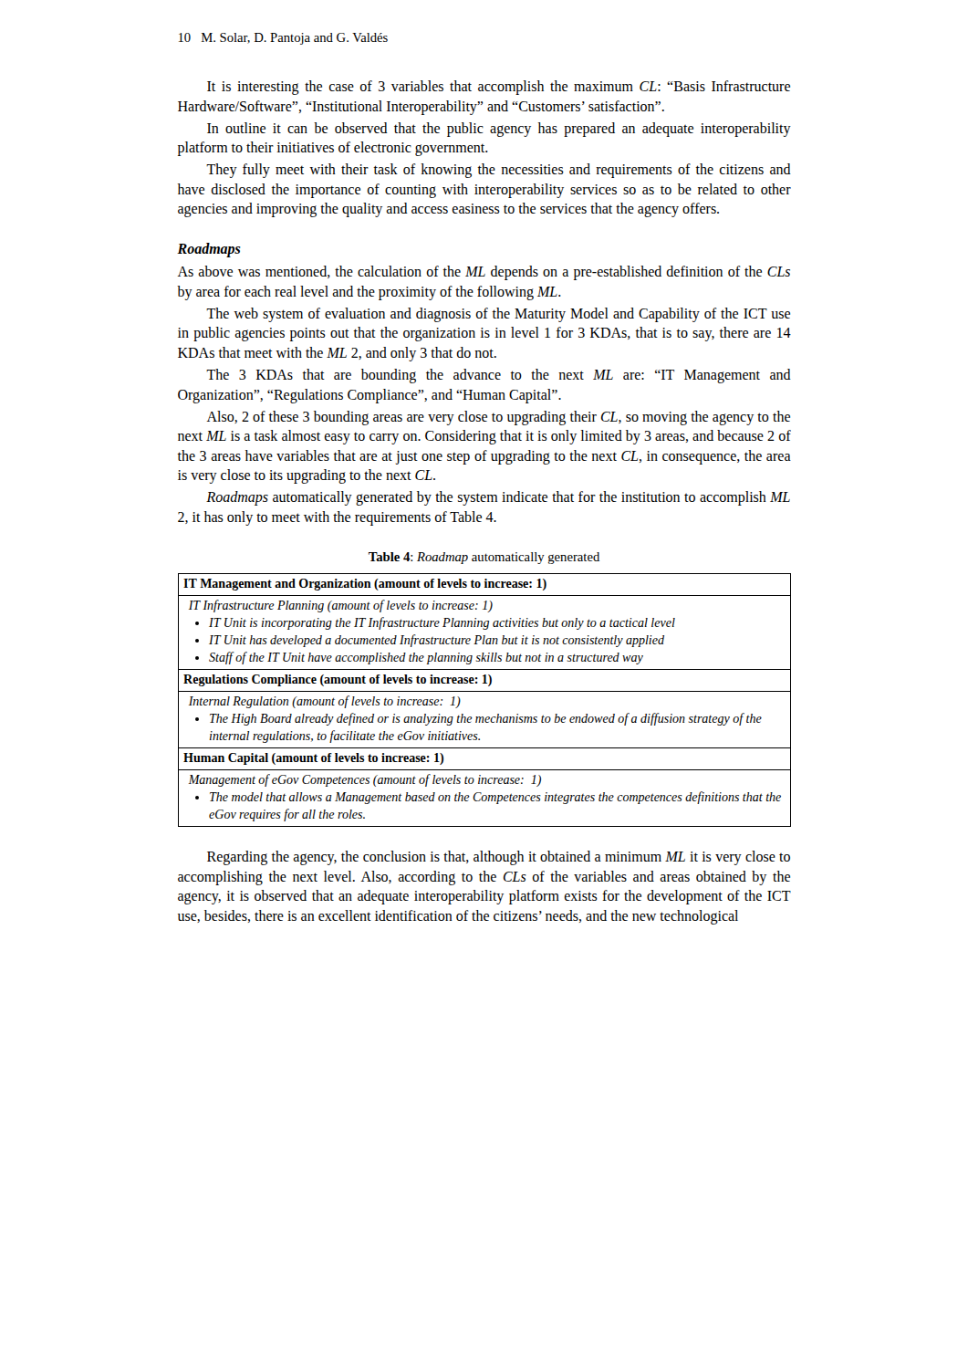10 M. Solar, D. Pantoja and G. Valdés
It is interesting the case of 3 variables that accomplish the maximum CL: “Basis Infrastructure Hardware/Software”, “Institutional Interoperability” and “Customers’ satisfaction”.
In outline it can be observed that the public agency has prepared an adequate interoperability platform to their initiatives of electronic government.
They fully meet with their task of knowing the necessities and requirements of the citizens and have disclosed the importance of counting with interoperability services so as to be related to other agencies and improving the quality and access easiness to the services that the agency offers.
Roadmaps
As above was mentioned, the calculation of the ML depends on a pre-established definition of the CLs by area for each real level and the proximity of the following ML.
The web system of evaluation and diagnosis of the Maturity Model and Capability of the ICT use in public agencies points out that the organization is in level 1 for 3 KDAs, that is to say, there are 14 KDAs that meet with the ML 2, and only 3 that do not.
The 3 KDAs that are bounding the advance to the next ML are: “IT Management and Organization”, “Regulations Compliance”, and “Human Capital”.
Also, 2 of these 3 bounding areas are very close to upgrading their CL, so moving the agency to the next ML is a task almost easy to carry on. Considering that it is only limited by 3 areas, and because 2 of the 3 areas have variables that are at just one step of upgrading to the next CL, in consequence, the area is very close to its upgrading to the next CL.
Roadmaps automatically generated by the system indicate that for the institution to accomplish ML 2, it has only to meet with the requirements of Table 4.
Table 4: Roadmap automatically generated
| IT Management and Organization (amount of levels to increase: 1) |
| IT Infrastructure Planning (amount of levels to increase: 1) IT Unit is incorporating the IT Infrastructure Planning activities but only to a tactical level IT Unit has developed a documented Infrastructure Plan but it is not consistently applied Staff of the IT Unit have accomplished the planning skills but not in a structured way |
| Regulations Compliance (amount of levels to increase: 1) |
| Internal Regulation (amount of levels to increase: 1) The High Board already defined or is analyzing the mechanisms to be endowed of a diffusion strategy of the internal regulations, to facilitate the eGov initiatives. |
| Human Capital (amount of levels to increase: 1) |
| Management of eGov Competences (amount of levels to increase: 1) The model that allows a Management based on the Competences integrates the competences definitions that the eGov requires for all the roles. |
Regarding the agency, the conclusion is that, although it obtained a minimum ML it is very close to accomplishing the next level. Also, according to the CLs of the variables and areas obtained by the agency, it is observed that an adequate interoperability platform exists for the development of the ICT use, besides, there is an excellent identification of the citizens’ needs, and the new technological